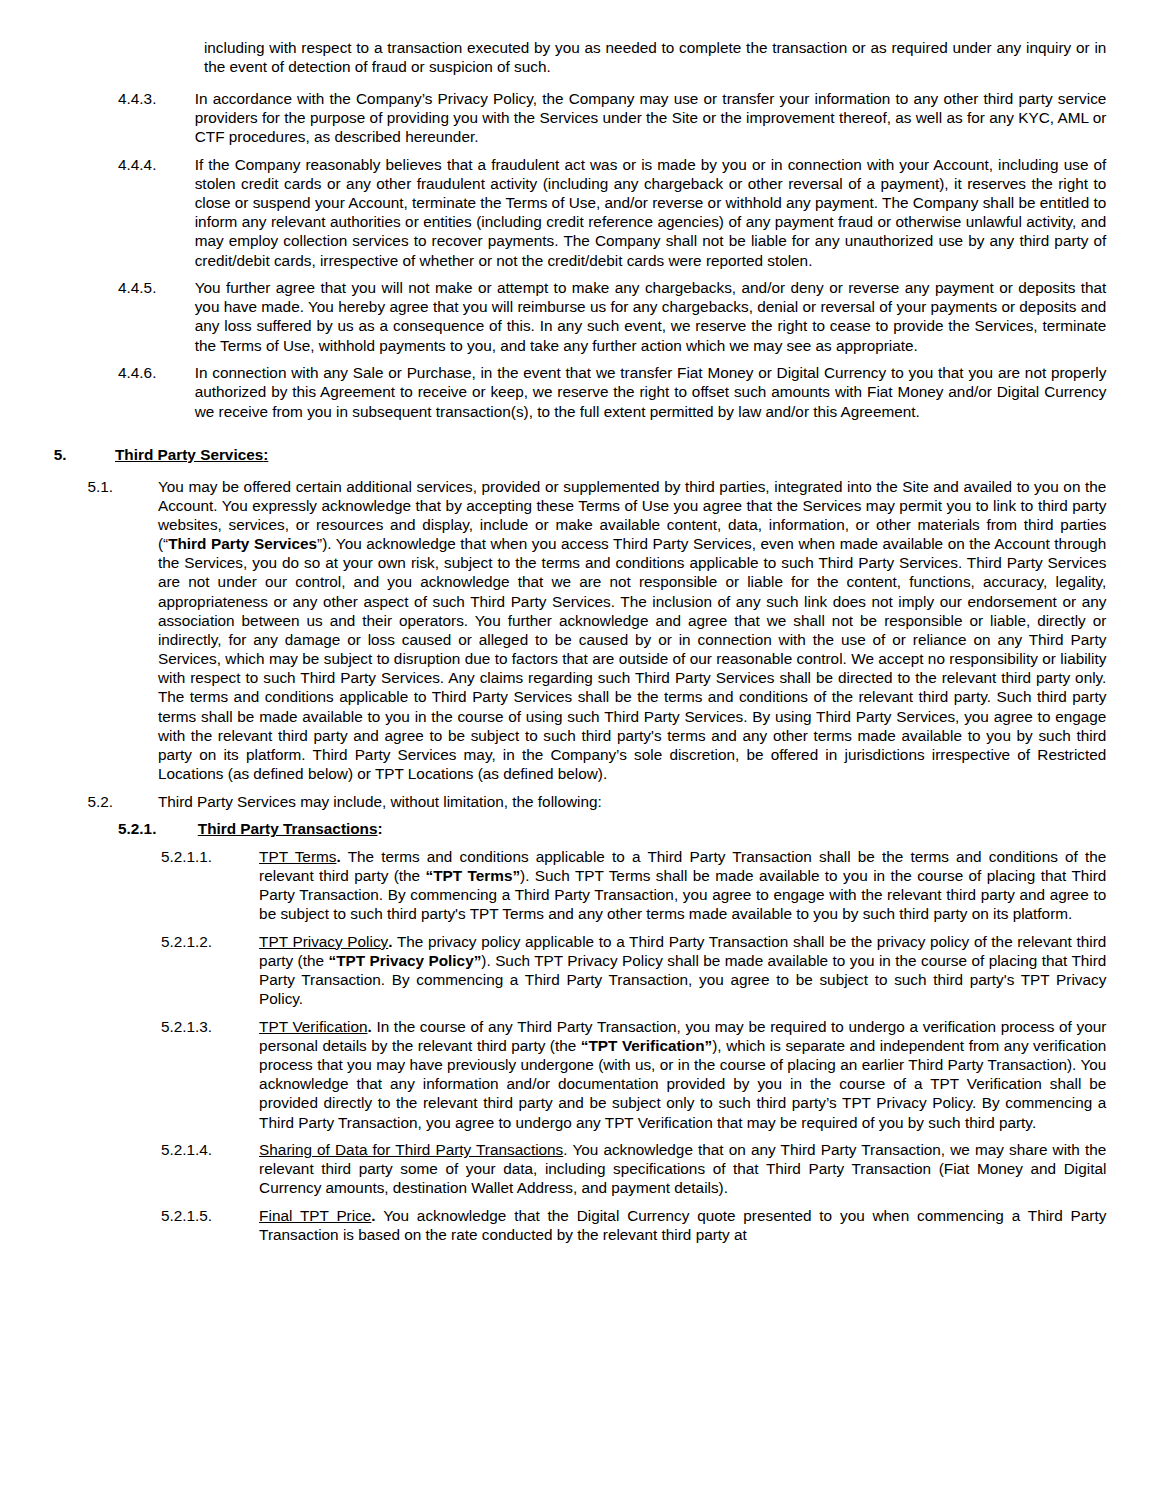including with respect to a transaction executed by you as needed to complete the transaction or as required under any inquiry or in the event of detection of fraud or suspicion of such.
4.4.3.
In accordance with the Company’s Privacy Policy, the Company may use or transfer your information to any other third party service providers for the purpose of providing you with the Services under the Site or the improvement thereof, as well as for any KYC, AML or CTF procedures, as described hereunder.
4.4.4.
If the Company reasonably believes that a fraudulent act was or is made by you or in connection with your Account, including use of stolen credit cards or any other fraudulent activity (including any chargeback or other reversal of a payment), it reserves the right to close or suspend your Account, terminate the Terms of Use, and/or reverse or withhold any payment. The Company shall be entitled to inform any relevant authorities or entities (including credit reference agencies) of any payment fraud or otherwise unlawful activity, and may employ collection services to recover payments. The Company shall not be liable for any unauthorized use by any third party of credit/debit cards, irrespective of whether or not the credit/debit cards were reported stolen.
4.4.5.
You further agree that you will not make or attempt to make any chargebacks, and/or deny or reverse any payment or deposits that you have made. You hereby agree that you will reimburse us for any chargebacks, denial or reversal of your payments or deposits and any loss suffered by us as a consequence of this. In any such event, we reserve the right to cease to provide the Services, terminate the Terms of Use, withhold payments to you, and take any further action which we may see as appropriate.
4.4.6.
In connection with any Sale or Purchase, in the event that we transfer Fiat Money or Digital Currency to you that you are not properly authorized by this Agreement to receive or keep, we reserve the right to offset such amounts with Fiat Money and/or Digital Currency we receive from you in subsequent transaction(s), to the full extent permitted by law and/or this Agreement.
5.
Third Party Services:
5.1.
You may be offered certain additional services, provided or supplemented by third parties, integrated into the Site and availed to you on the Account. You expressly acknowledge that by accepting these Terms of Use you agree that the Services may permit you to link to third party websites, services, or resources and display, include or make available content, data, information, or other materials from third parties (“Third Party Services”). You acknowledge that when you access Third Party Services, even when made available on the Account through the Services, you do so at your own risk, subject to the terms and conditions applicable to such Third Party Services. Third Party Services are not under our control, and you acknowledge that we are not responsible or liable for the content, functions, accuracy, legality, appropriateness or any other aspect of such Third Party Services. The inclusion of any such link does not imply our endorsement or any association between us and their operators. You further acknowledge and agree that we shall not be responsible or liable, directly or indirectly, for any damage or loss caused or alleged to be caused by or in connection with the use of or reliance on any Third Party Services, which may be subject to disruption due to factors that are outside of our reasonable control. We accept no responsibility or liability with respect to such Third Party Services. Any claims regarding such Third Party Services shall be directed to the relevant third party only. The terms and conditions applicable to Third Party Services shall be the terms and conditions of the relevant third party. Such third party terms shall be made available to you in the course of using such Third Party Services. By using Third Party Services, you agree to engage with the relevant third party and agree to be subject to such third party's terms and any other terms made available to you by such third party on its platform. Third Party Services may, in the Company’s sole discretion, be offered in jurisdictions irrespective of Restricted Locations (as defined below) or TPT Locations (as defined below).
5.2.
Third Party Services may include, without limitation, the following:
5.2.1.
Third Party Transactions:
5.2.1.1.
TPT Terms. The terms and conditions applicable to a Third Party Transaction shall be the terms and conditions of the relevant third party (the “TPT Terms”). Such TPT Terms shall be made available to you in the course of placing that Third Party Transaction. By commencing a Third Party Transaction, you agree to engage with the relevant third party and agree to be subject to such third party's TPT Terms and any other terms made available to you by such third party on its platform.
5.2.1.2.
TPT Privacy Policy. The privacy policy applicable to a Third Party Transaction shall be the privacy policy of the relevant third party (the “TPT Privacy Policy”). Such TPT Privacy Policy shall be made available to you in the course of placing that Third Party Transaction. By commencing a Third Party Transaction, you agree to be subject to such third party's TPT Privacy Policy.
5.2.1.3.
TPT Verification. In the course of any Third Party Transaction, you may be required to undergo a verification process of your personal details by the relevant third party (the “TPT Verification”), which is separate and independent from any verification process that you may have previously undergone (with us, or in the course of placing an earlier Third Party Transaction). You acknowledge that any information and/or documentation provided by you in the course of a TPT Verification shall be provided directly to the relevant third party and be subject only to such third party’s TPT Privacy Policy. By commencing a Third Party Transaction, you agree to undergo any TPT Verification that may be required of you by such third party.
5.2.1.4.
Sharing of Data for Third Party Transactions. You acknowledge that on any Third Party Transaction, we may share with the relevant third party some of your data, including specifications of that Third Party Transaction (Fiat Money and Digital Currency amounts, destination Wallet Address, and payment details).
5.2.1.5.
Final TPT Price. You acknowledge that the Digital Currency quote presented to you when commencing a Third Party Transaction is based on the rate conducted by the relevant third party at